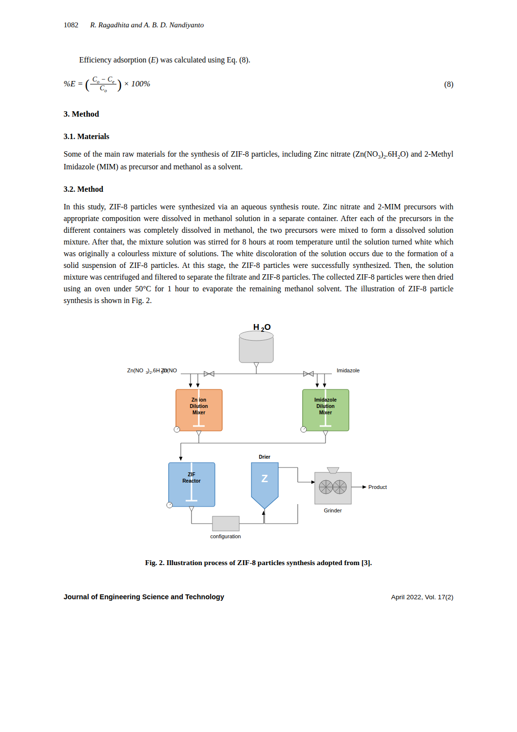1082 R. Ragadhita and A. B. D. Nandiyanto
Efficiency adsorption (E) was calculated using Eq. (8).
%E = (Co − Ce Co) × 100% (8)
3. Method
3.1. Materials
Some of the main raw materials for the synthesis of ZIF-8 particles, including Zinc nitrate (Zn(NO3)2.6H2O) and 2-Methyl Imidazole (MIM) as precursor and methanol as a solvent.
3.2. Method
In this study, ZIF-8 particles were synthesized via an aqueous synthesis route. Zinc nitrate and 2-MIM precursors with appropriate composition were dissolved in methanol solution in a separate container. After each of the precursors in the different containers was completely dissolved in methanol, the two precursors were mixed to form a dissolved solution mixture. After that, the mixture solution was stirred for 8 hours at room temperature until the solution turned white which was originally a colourless mixture of solutions. The white discoloration of the solution occurs due to the formation of a solid suspension of ZIF-8 particles. At this stage, the ZIF-8 particles were successfully synthesized. Then, the solution mixture was centrifuged and filtered to separate the filtrate and ZIF-8 particles. The collected ZIF-8 particles were then dried using an oven under 50°C for 1 hour to evaporate the remaining methanol solvent. The illustration of ZIF-8 particle synthesis is shown in Fig. 2.
H 2 O Zn(NO Zn(NO 3 ) 2 .6H 2 O Imidazole Zn ion Dilution Mixer Imidazole Dilution Mixer ZIF Reactor configuration Drier Z Grinder Product
Fig. 2. Illustration process of ZIF-8 particles synthesis adopted from [3].
Journal of Engineering Science and Technology April 2022, Vol. 17(2)